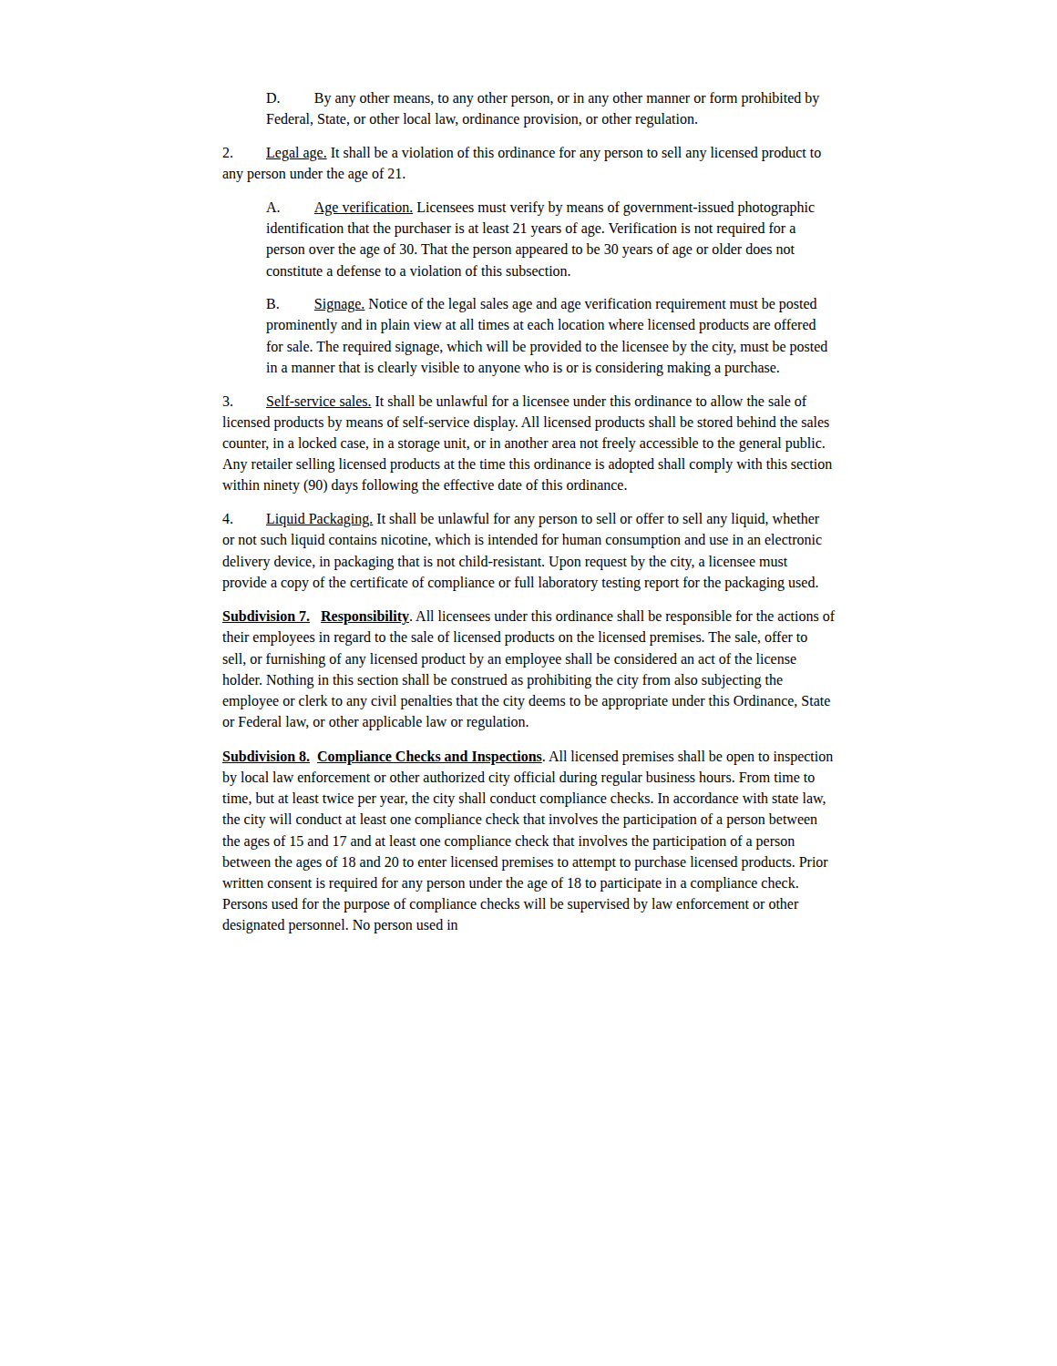D. By any other means, to any other person, or in any other manner or form prohibited by Federal, State, or other local law, ordinance provision, or other regulation.
2. Legal age. It shall be a violation of this ordinance for any person to sell any licensed product to any person under the age of 21.
A. Age verification. Licensees must verify by means of government-issued photographic identification that the purchaser is at least 21 years of age. Verification is not required for a person over the age of 30. That the person appeared to be 30 years of age or older does not constitute a defense to a violation of this subsection.
B. Signage. Notice of the legal sales age and age verification requirement must be posted prominently and in plain view at all times at each location where licensed products are offered for sale. The required signage, which will be provided to the licensee by the city, must be posted in a manner that is clearly visible to anyone who is or is considering making a purchase.
3. Self-service sales. It shall be unlawful for a licensee under this ordinance to allow the sale of licensed products by means of self-service display. All licensed products shall be stored behind the sales counter, in a locked case, in a storage unit, or in another area not freely accessible to the general public. Any retailer selling licensed products at the time this ordinance is adopted shall comply with this section within ninety (90) days following the effective date of this ordinance.
4. Liquid Packaging. It shall be unlawful for any person to sell or offer to sell any liquid, whether or not such liquid contains nicotine, which is intended for human consumption and use in an electronic delivery device, in packaging that is not child-resistant. Upon request by the city, a licensee must provide a copy of the certificate of compliance or full laboratory testing report for the packaging used.
Subdivision 7. Responsibility. All licensees under this ordinance shall be responsible for the actions of their employees in regard to the sale of licensed products on the licensed premises. The sale, offer to sell, or furnishing of any licensed product by an employee shall be considered an act of the license holder. Nothing in this section shall be construed as prohibiting the city from also subjecting the employee or clerk to any civil penalties that the city deems to be appropriate under this Ordinance, State or Federal law, or other applicable law or regulation.
Subdivision 8. Compliance Checks and Inspections. All licensed premises shall be open to inspection by local law enforcement or other authorized city official during regular business hours. From time to time, but at least twice per year, the city shall conduct compliance checks. In accordance with state law, the city will conduct at least one compliance check that involves the participation of a person between the ages of 15 and 17 and at least one compliance check that involves the participation of a person between the ages of 18 and 20 to enter licensed premises to attempt to purchase licensed products. Prior written consent is required for any person under the age of 18 to participate in a compliance check. Persons used for the purpose of compliance checks will be supervised by law enforcement or other designated personnel. No person used in